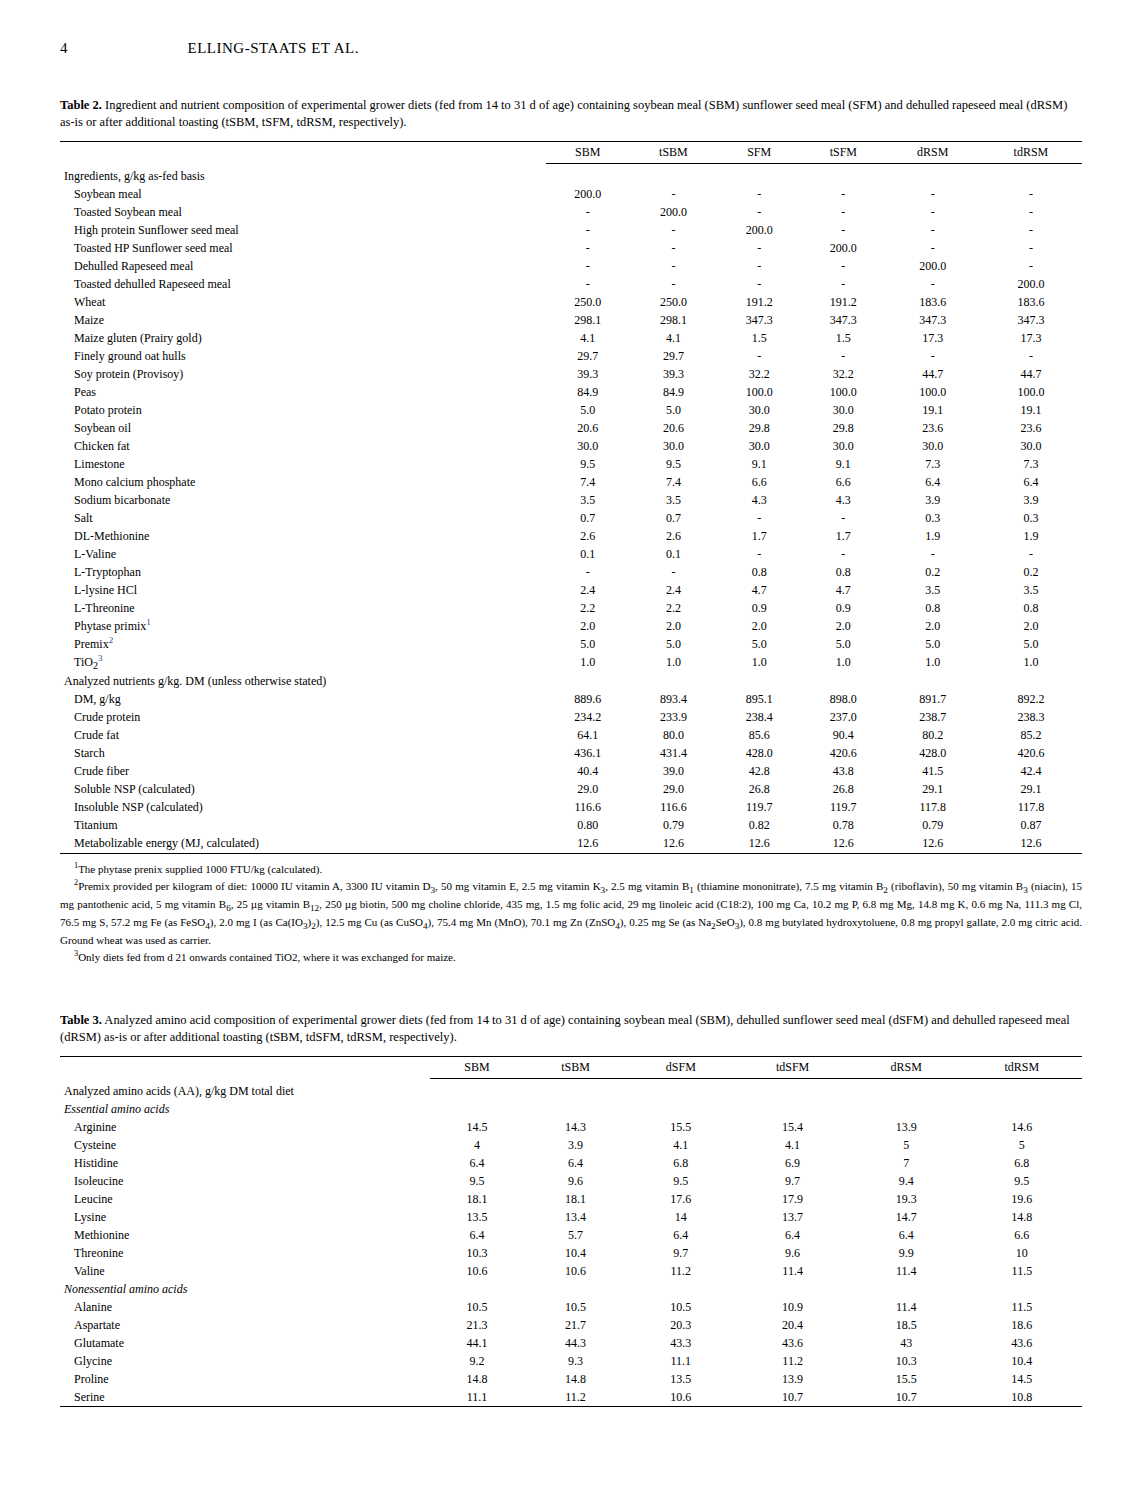4 ELLING-STAATS ET AL.
Table 2. Ingredient and nutrient composition of experimental grower diets (fed from 14 to 31 d of age) containing soybean meal (SBM) sunflower seed meal (SFM) and dehulled rapeseed meal (dRSM) as-is or after additional toasting (tSBM, tSFM, tdRSM, respectively).
| | SBM | tSBM | SFM | tSFM | dRSM | tdRSM |
| --- | --- | --- | --- | --- | --- | --- |
| Ingredients, g/kg as-fed basis |
| Soybean meal | 200.0 | - | - | - | - | - |
| Toasted Soybean meal | - | 200.0 | - | - | - | - |
| High protein Sunflower seed meal | - | - | 200.0 | - | - | - |
| Toasted HP Sunflower seed meal | - | - | - | 200.0 | - | - |
| Dehulled Rapeseed meal | - | - | - | - | 200.0 | - |
| Toasted dehulled Rapeseed meal | - | - | - | - | - | 200.0 |
| Wheat | 250.0 | 250.0 | 191.2 | 191.2 | 183.6 | 183.6 |
| Maize | 298.1 | 298.1 | 347.3 | 347.3 | 347.3 | 347.3 |
| Maize gluten (Prairy gold) | 4.1 | 4.1 | 1.5 | 1.5 | 17.3 | 17.3 |
| Finely ground oat hulls | 29.7 | 29.7 | - | - | - | - |
| Soy protein (Provisoy) | 39.3 | 39.3 | 32.2 | 32.2 | 44.7 | 44.7 |
| Peas | 84.9 | 84.9 | 100.0 | 100.0 | 100.0 | 100.0 |
| Potato protein | 5.0 | 5.0 | 30.0 | 30.0 | 19.1 | 19.1 |
| Soybean oil | 20.6 | 20.6 | 29.8 | 29.8 | 23.6 | 23.6 |
| Chicken fat | 30.0 | 30.0 | 30.0 | 30.0 | 30.0 | 30.0 |
| Limestone | 9.5 | 9.5 | 9.1 | 9.1 | 7.3 | 7.3 |
| Mono calcium phosphate | 7.4 | 7.4 | 6.6 | 6.6 | 6.4 | 6.4 |
| Sodium bicarbonate | 3.5 | 3.5 | 4.3 | 4.3 | 3.9 | 3.9 |
| Salt | 0.7 | 0.7 | - | - | 0.3 | 0.3 |
| DL-Methionine | 2.6 | 2.6 | 1.7 | 1.7 | 1.9 | 1.9 |
| L-Valine | 0.1 | 0.1 | - | - | - | - |
| L-Tryptophan | - | - | 0.8 | 0.8 | 0.2 | 0.2 |
| L-lysine HCl | 2.4 | 2.4 | 4.7 | 4.7 | 3.5 | 3.5 |
| L-Threonine | 2.2 | 2.2 | 0.9 | 0.9 | 0.8 | 0.8 |
| Phytase primix 1 | 2.0 | 2.0 | 2.0 | 2.0 | 2.0 | 2.0 |
| Premix 2 | 5.0 | 5.0 | 5.0 | 5.0 | 5.0 | 5.0 |
| TiO 2 3 | 1.0 | 1.0 | 1.0 | 1.0 | 1.0 | 1.0 |
| Analyzed nutrients g/kg. DM (unless otherwise stated) |
| DM, g/kg | 889.6 | 893.4 | 895.1 | 898.0 | 891.7 | 892.2 |
| Crude protein | 234.2 | 233.9 | 238.4 | 237.0 | 238.7 | 238.3 |
| Crude fat | 64.1 | 80.0 | 85.6 | 90.4 | 80.2 | 85.2 |
| Starch | 436.1 | 431.4 | 428.0 | 420.6 | 428.0 | 420.6 |
| Crude fiber | 40.4 | 39.0 | 42.8 | 43.8 | 41.5 | 42.4 |
| Soluble NSP (calculated) | 29.0 | 29.0 | 26.8 | 26.8 | 29.1 | 29.1 |
| Insoluble NSP (calculated) | 116.6 | 116.6 | 119.7 | 119.7 | 117.8 | 117.8 |
| Titanium | 0.80 | 0.79 | 0.82 | 0.78 | 0.79 | 0.87 |
| Metabolizable energy (MJ, calculated) | 12.6 | 12.6 | 12.6 | 12.6 | 12.6 | 12.6 |
1The phytase prenix supplied 1000 FTU/kg (calculated).
2Premix provided per kilogram of diet: 10000 IU vitamin A, 3300 IU vitamin D3, 50 mg vitamin E, 2.5 mg vitamin K3, 2.5 mg vitamin B1 (thiamine mononitrate), 7.5 mg vitamin B2 (riboflavin), 50 mg vitamin B3 (niacin), 15 mg pantothenic acid, 5 mg vitamin B6, 25 µg vitamin B12, 250 µg biotin, 500 mg choline chloride, 435 mg, 1.5 mg folic acid, 29 mg linoleic acid (C18:2), 100 mg Ca, 10.2 mg P, 6.8 mg Mg, 14.8 mg K, 0.6 mg Na, 111.3 mg Cl, 76.5 mg S, 57.2 mg Fe (as FeSO4), 2.0 mg I (as Ca(IO3)2), 12.5 mg Cu (as CuSO4), 75.4 mg Mn (MnO), 70.1 mg Zn (ZnSO4), 0.25 mg Se (as Na2SeO3), 0.8 mg butylated hydroxytoluene, 0.8 mg propyl gallate, 2.0 mg citric acid. Ground wheat was used as carrier.
3Only diets fed from d 21 onwards contained TiO2, where it was exchanged for maize.
Table 3. Analyzed amino acid composition of experimental grower diets (fed from 14 to 31 d of age) containing soybean meal (SBM), dehulled sunflower seed meal (dSFM) and dehulled rapeseed meal (dRSM) as-is or after additional toasting (tSBM, tdSFM, tdRSM, respectively).
| | SBM | tSBM | dSFM | tdSFM | dRSM | tdRSM |
| --- | --- | --- | --- | --- | --- | --- |
| Analyzed amino acids (AA), g/kg DM total diet |
| Essential amino acids | |
| Arginine | 14.5 | 14.3 | 15.5 | 15.4 | 13.9 | 14.6 |
| Cysteine | 4 | 3.9 | 4.1 | 4.1 | 5 | 5 |
| Histidine | 6.4 | 6.4 | 6.8 | 6.9 | 7 | 6.8 |
| Isoleucine | 9.5 | 9.6 | 9.5 | 9.7 | 9.4 | 9.5 |
| Leucine | 18.1 | 18.1 | 17.6 | 17.9 | 19.3 | 19.6 |
| Lysine | 13.5 | 13.4 | 14 | 13.7 | 14.7 | 14.8 |
| Methionine | 6.4 | 5.7 | 6.4 | 6.4 | 6.4 | 6.6 |
| Threonine | 10.3 | 10.4 | 9.7 | 9.6 | 9.9 | 10 |
| Valine | 10.6 | 10.6 | 11.2 | 11.4 | 11.4 | 11.5 |
| Nonessential amino acids | |
| Alanine | 10.5 | 10.5 | 10.5 | 10.9 | 11.4 | 11.5 |
| Aspartate | 21.3 | 21.7 | 20.3 | 20.4 | 18.5 | 18.6 |
| Glutamate | 44.1 | 44.3 | 43.3 | 43.6 | 43 | 43.6 |
| Glycine | 9.2 | 9.3 | 11.1 | 11.2 | 10.3 | 10.4 |
| Proline | 14.8 | 14.8 | 13.5 | 13.9 | 15.5 | 14.5 |
| Serine | 11.1 | 11.2 | 10.6 | 10.7 | 10.7 | 10.8 |